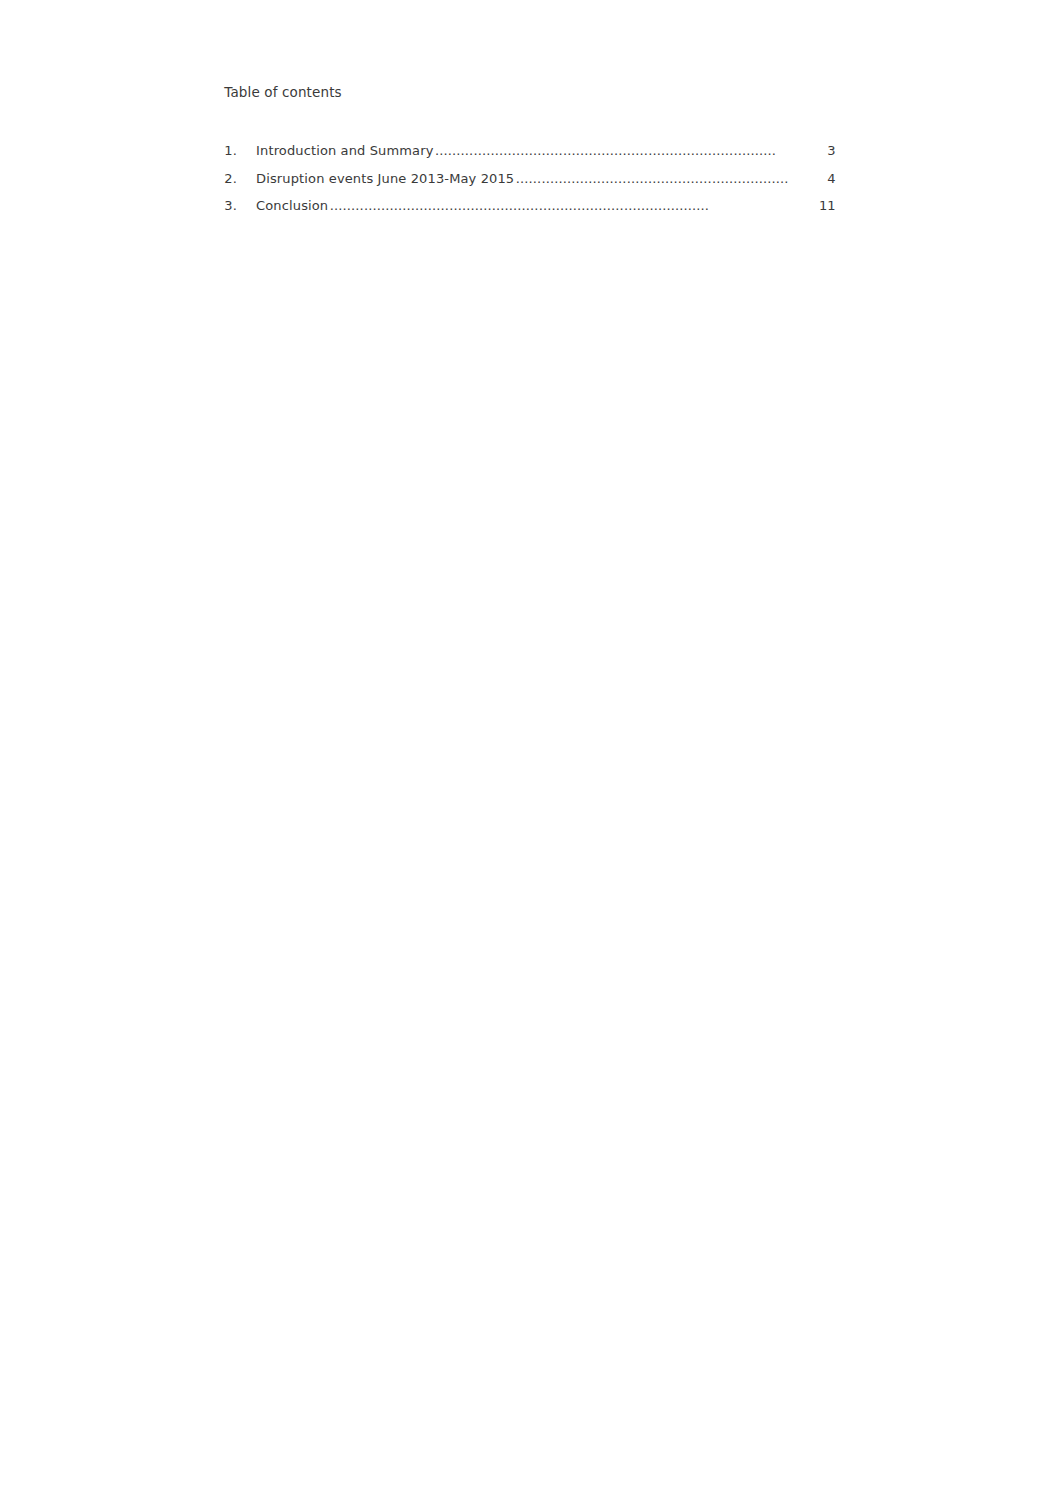Table of contents
1. Introduction and Summary ................................................................................ 3
2. Disruption events June 2013-May 2015 ................................................................ 4
3. Conclusion ......................................................................................... 11